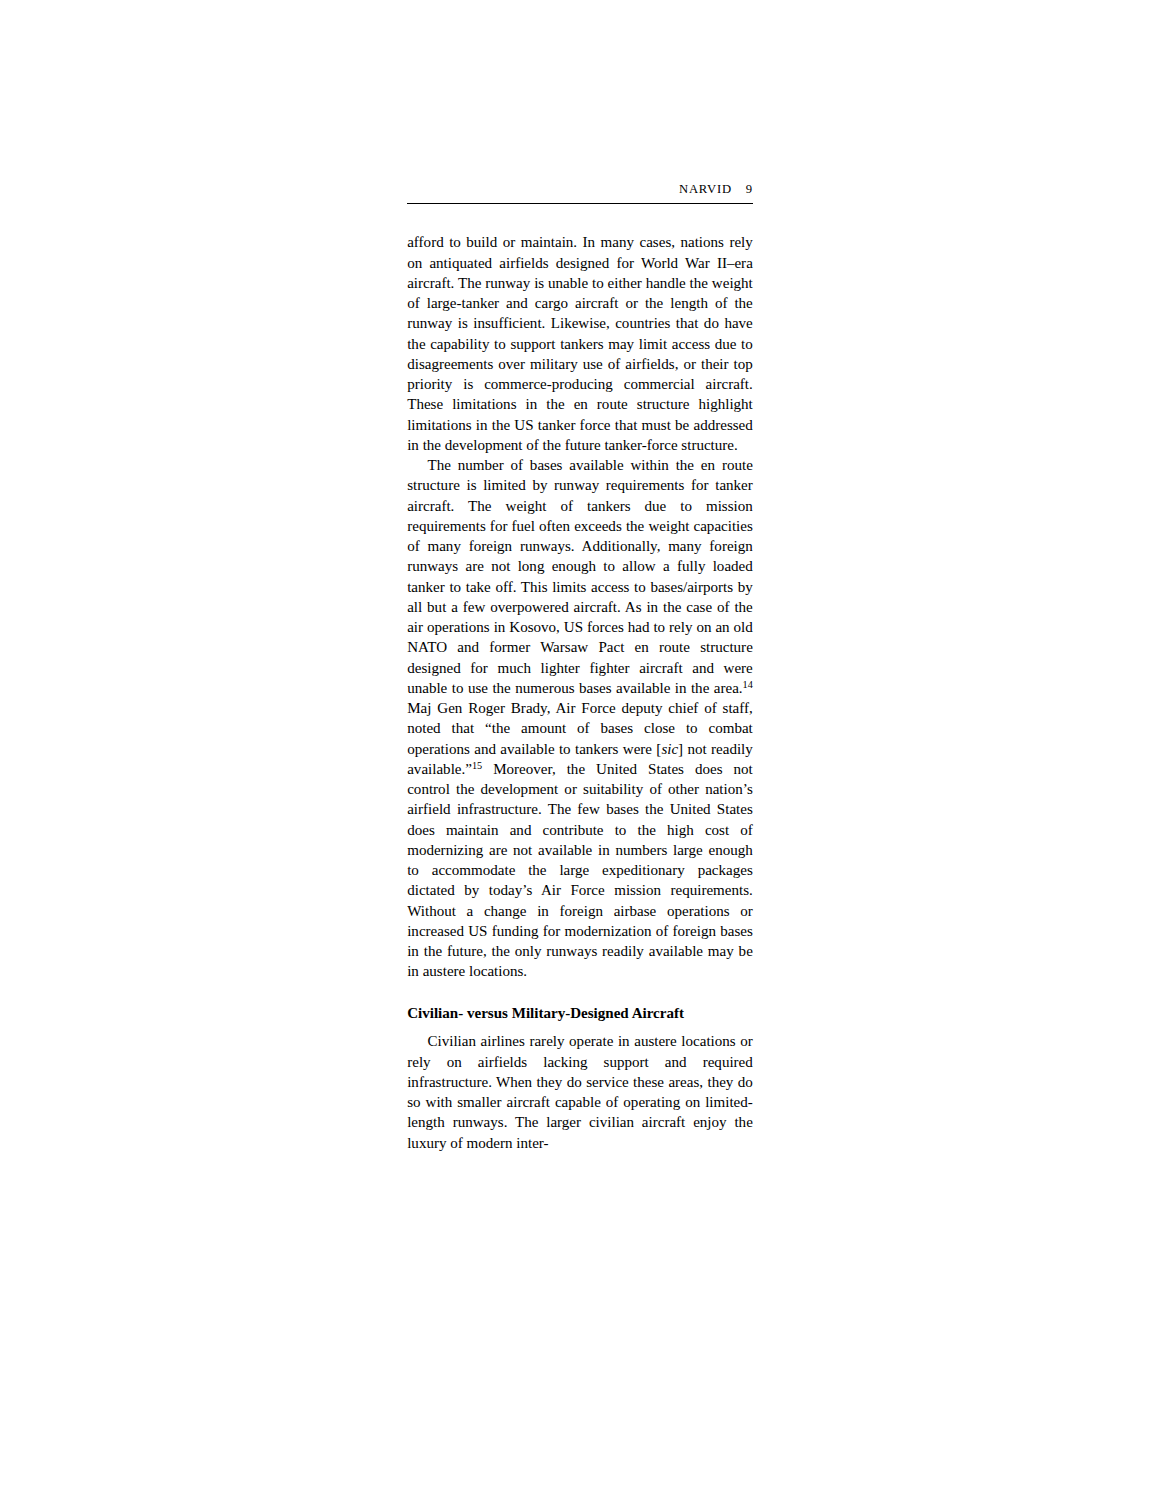NARVID9
afford to build or maintain. In many cases, nations rely on antiquated airfields designed for World War II–era aircraft. The runway is unable to either handle the weight of large-tanker and cargo aircraft or the length of the runway is insufficient. Likewise, countries that do have the capability to support tankers may limit access due to disagreements over military use of airfields, or their top priority is commerce-producing commercial aircraft. These limitations in the en route structure highlight limitations in the US tanker force that must be addressed in the development of the future tanker-force structure.
The number of bases available within the en route structure is limited by runway requirements for tanker aircraft. The weight of tankers due to mission requirements for fuel often exceeds the weight capacities of many foreign runways. Additionally, many foreign runways are not long enough to allow a fully loaded tanker to take off. This limits access to bases/airports by all but a few overpowered aircraft. As in the case of the air operations in Kosovo, US forces had to rely on an old NATO and former Warsaw Pact en route structure designed for much lighter fighter aircraft and were unable to use the numerous bases available in the area.14 Maj Gen Roger Brady, Air Force deputy chief of staff, noted that “the amount of bases close to combat operations and available to tankers were [sic] not readily available.”15 Moreover, the United States does not control the development or suitability of other nation’s airfield infrastructure. The few bases the United States does maintain and contribute to the high cost of modernizing are not available in numbers large enough to accommodate the large expeditionary packages dictated by today’s Air Force mission requirements. Without a change in foreign airbase operations or increased US funding for modernization of foreign bases in the future, the only runways readily available may be in austere locations.
Civilian- versus Military-Designed Aircraft
Civilian airlines rarely operate in austere locations or rely on airfields lacking support and required infrastructure. When they do service these areas, they do so with smaller aircraft capable of operating on limited-length runways. The larger civilian aircraft enjoy the luxury of modern inter-